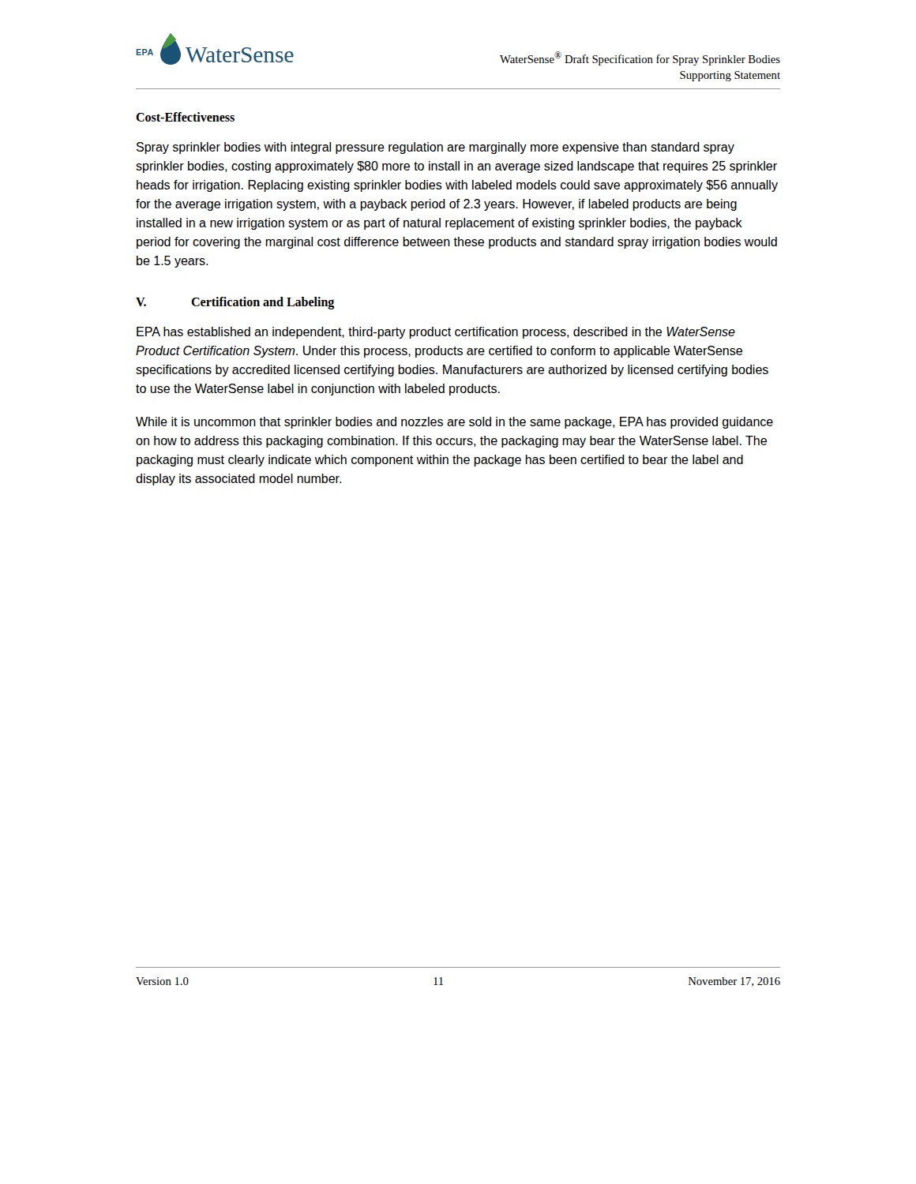EPA
Water Sense
WaterSense® Draft Specification for Spray Sprinkler Bodies
Supporting Statement
Cost-Effectiveness
Spray sprinkler bodies with integral pressure regulation are marginally more expensive than standard spray sprinkler bodies, costing approximately $80 more to install in an average sized landscape that requires 25 sprinkler heads for irrigation. Replacing existing sprinkler bodies with labeled models could save approximately $56 annually for the average irrigation system, with a payback period of 2.3 years. However, if labeled products are being installed in a new irrigation system or as part of natural replacement of existing sprinkler bodies, the payback period for covering the marginal cost difference between these products and standard spray irrigation bodies would be 1.5 years.
V. Certification and Labeling
EPA has established an independent, third-party product certification process, described in the WaterSense Product Certification System. Under this process, products are certified to conform to applicable WaterSense specifications by accredited licensed certifying bodies. Manufacturers are authorized by licensed certifying bodies to use the WaterSense label in conjunction with labeled products.
While it is uncommon that sprinkler bodies and nozzles are sold in the same package, EPA has provided guidance on how to address this packaging combination. If this occurs, the packaging may bear the WaterSense label. The packaging must clearly indicate which component within the package has been certified to bear the label and display its associated model number.
Version 1.0
11
November 17, 2016